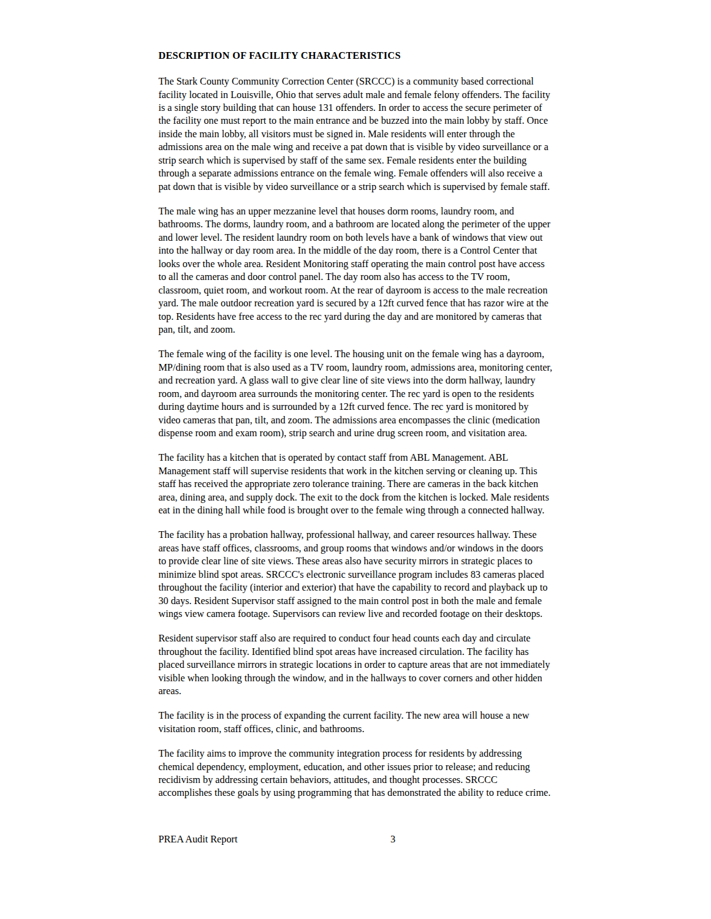DESCRIPTION OF FACILITY CHARACTERISTICS
The Stark County Community Correction Center (SRCCC) is a community based correctional facility located in Louisville, Ohio that serves adult male and female felony offenders. The facility is a single story building that can house 131 offenders. In order to access the secure perimeter of the facility one must report to the main entrance and be buzzed into the main lobby by staff. Once inside the main lobby, all visitors must be signed in. Male residents will enter through the admissions area on the male wing and receive a pat down that is visible by video surveillance or a strip search which is supervised by staff of the same sex. Female residents enter the building through a separate admissions entrance on the female wing. Female offenders will also receive a pat down that is visible by video surveillance or a strip search which is supervised by female staff.
The male wing has an upper mezzanine level that houses dorm rooms, laundry room, and bathrooms. The dorms, laundry room, and a bathroom are located along the perimeter of the upper and lower level. The resident laundry room on both levels have a bank of windows that view out into the hallway or day room area. In the middle of the day room, there is a Control Center that looks over the whole area. Resident Monitoring staff operating the main control post have access to all the cameras and door control panel. The day room also has access to the TV room, classroom, quiet room, and workout room. At the rear of dayroom is access to the male recreation yard. The male outdoor recreation yard is secured by a 12ft curved fence that has razor wire at the top. Residents have free access to the rec yard during the day and are monitored by cameras that pan, tilt, and zoom.
The female wing of the facility is one level. The housing unit on the female wing has a dayroom, MP/dining room that is also used as a TV room, laundry room, admissions area, monitoring center, and recreation yard. A glass wall to give clear line of site views into the dorm hallway, laundry room, and dayroom area surrounds the monitoring center. The rec yard is open to the residents during daytime hours and is surrounded by a 12ft curved fence. The rec yard is monitored by video cameras that pan, tilt, and zoom. The admissions area encompasses the clinic (medication dispense room and exam room), strip search and urine drug screen room, and visitation area.
The facility has a kitchen that is operated by contact staff from ABL Management. ABL Management staff will supervise residents that work in the kitchen serving or cleaning up. This staff has received the appropriate zero tolerance training. There are cameras in the back kitchen area, dining area, and supply dock. The exit to the dock from the kitchen is locked. Male residents eat in the dining hall while food is brought over to the female wing through a connected hallway.
The facility has a probation hallway, professional hallway, and career resources hallway. These areas have staff offices, classrooms, and group rooms that windows and/or windows in the doors to provide clear line of site views. These areas also have security mirrors in strategic places to minimize blind spot areas. SRCCC's electronic surveillance program includes 83 cameras placed throughout the facility (interior and exterior) that have the capability to record and playback up to 30 days. Resident Supervisor staff assigned to the main control post in both the male and female wings view camera footage. Supervisors can review live and recorded footage on their desktops.
Resident supervisor staff also are required to conduct four head counts each day and circulate throughout the facility. Identified blind spot areas have increased circulation. The facility has placed surveillance mirrors in strategic locations in order to capture areas that are not immediately visible when looking through the window, and in the hallways to cover corners and other hidden areas.
The facility is in the process of expanding the current facility. The new area will house a new visitation room, staff offices, clinic, and bathrooms.
The facility aims to improve the community integration process for residents by addressing chemical dependency, employment, education, and other issues prior to release; and reducing recidivism by addressing certain behaviors, attitudes, and thought processes. SRCCC accomplishes these goals by using programming that has demonstrated the ability to reduce crime.
PREA Audit Report 3